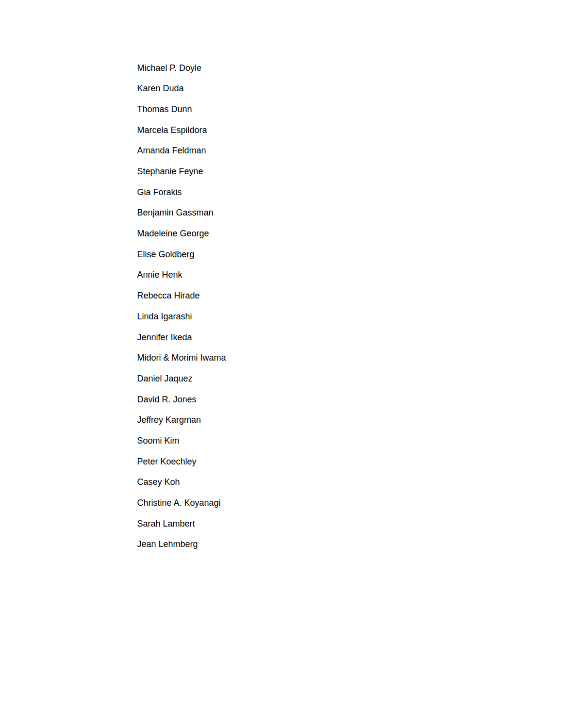Michael P. Doyle
Karen Duda
Thomas Dunn
Marcela Espildora
Amanda Feldman
Stephanie Feyne
Gia Forakis
Benjamin Gassman
Madeleine George
Elise Goldberg
Annie Henk
Rebecca Hirade
Linda Igarashi
Jennifer Ikeda
Midori & Morimi Iwama
Daniel Jaquez
David R. Jones
Jeffrey Kargman
Soomi Kim
Peter Koechley
Casey Koh
Christine A. Koyanagi
Sarah Lambert
Jean Lehmberg